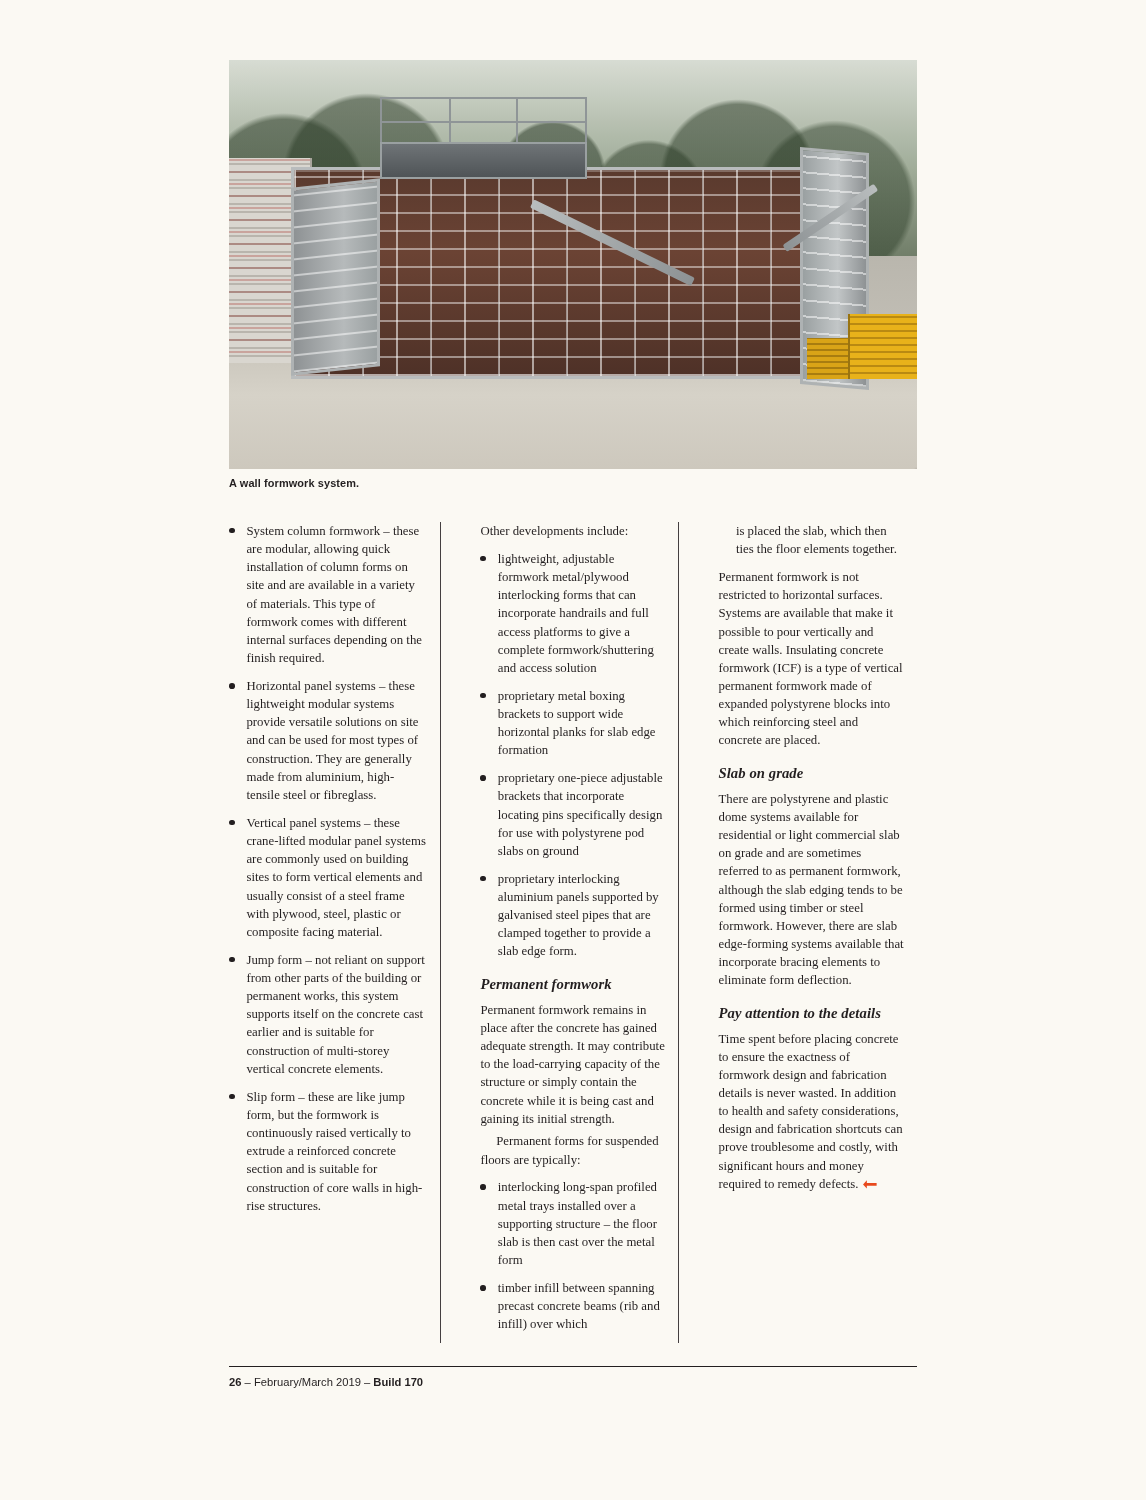PHOTO – BANNAN CONSTRUCTION
A wall formwork system.
System column formwork – these are modular, allowing quick installation of column forms on site and are available in a variety of materials. This type of formwork comes with different internal surfaces depending on the finish required.
Horizontal panel systems – these lightweight modular systems provide versatile solutions on site and can be used for most types of construction. They are generally made from aluminium, high-tensile steel or fibreglass.
Vertical panel systems – these crane-lifted modular panel systems are commonly used on building sites to form vertical elements and usually consist of a steel frame with plywood, steel, plastic or composite facing material.
Jump form – not reliant on support from other parts of the building or permanent works, this system supports itself on the concrete cast earlier and is suitable for construction of multi-storey vertical concrete elements.
Slip form – these are like jump form, but the formwork is continuously raised vertically to extrude a reinforced concrete section and is suitable for construction of core walls in high-rise structures.
Other developments include:
lightweight, adjustable formwork metal/plywood interlocking forms that can incorporate handrails and full access platforms to give a complete formwork/shuttering and access solution
proprietary metal boxing brackets to support wide horizontal planks for slab edge formation
proprietary one-piece adjustable brackets that incorporate locating pins specifically design for use with polystyrene pod slabs on ground
proprietary interlocking aluminium panels supported by galvanised steel pipes that are clamped together to provide a slab edge form.
Permanent formwork
Permanent formwork remains in place after the concrete has gained adequate strength. It may contribute to the load-carrying capacity of the structure or simply contain the concrete while it is being cast and gaining its initial strength.
Permanent forms for suspended floors are typically:
interlocking long-span profiled metal trays installed over a supporting structure – the floor slab is then cast over the metal form
timber infill between spanning precast concrete beams (rib and infill) over which
is placed the slab, which then ties the floor elements together.
Permanent formwork is not restricted to horizontal surfaces. Systems are available that make it possible to pour vertically and create walls. Insulating concrete formwork (ICF) is a type of vertical permanent formwork made of expanded polystyrene blocks into which reinforcing steel and concrete are placed.
Slab on grade
There are polystyrene and plastic dome systems available for residential or light commercial slab on grade and are sometimes referred to as permanent formwork, although the slab edging tends to be formed using timber or steel formwork. However, there are slab edge-forming systems available that incorporate bracing elements to eliminate form deflection.
Pay attention to the details
Time spent before placing concrete to ensure the exactness of formwork design and fabrication details is never wasted. In addition to health and safety considerations, design and fabrication shortcuts can prove troublesome and costly, with significant hours and money required to remedy defects.
26 – February/March 2019 – Build 170